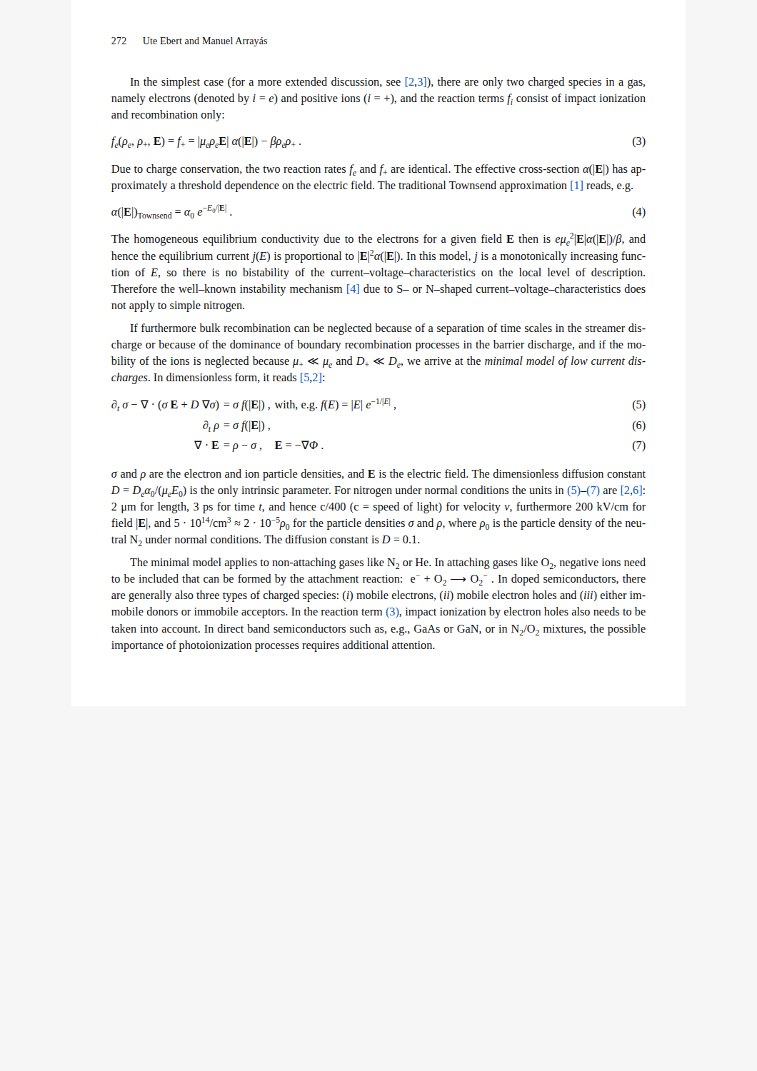272 Ute Ebert and Manuel Arrayás
In the simplest case (for a more extended discussion, see [2,3]), there are only two charged species in a gas, namely electrons (denoted by i = e) and positive ions (i = +), and the reaction terms fi consist of impact ionization and recombination only:
fe(ρe, ρ+, E) = f+ = |μeρe E| α(|E|) − βρeρ+ . (3)
Due to charge conservation, the two reaction rates fe and f+ are identical. The effective cross-section α(|E|) has approximately a threshold dependence on the electric field. The traditional Townsend approximation [1] reads, e.g.
α(|E|)Townsend = α0 e−E0/|E| . (4)
The homogeneous equilibrium conductivity due to the electrons for a given field E then is eμe2|E|α(|E|)/β, and hence the equilibrium current j(E) is proportional to |E|2α(|E|). In this model, j is a monotonically increasing function of E, so there is no bistability of the current–voltage–characteristics on the local level of description. Therefore the well–known instability mechanism [4] due to S– or N–shaped current–voltage–characteristics does not apply to simple nitrogen.
If furthermore bulk recombination can be neglected because of a separation of time scales in the streamer discharge or because of the dominance of boundary recombination processes in the barrier discharge, and if the mobility of the ions is neglected because μ+ ≪ μe and D+ ≪ De, we arrive at the minimal model of low current discharges. In dimensionless form, it reads [5,2]:
∂t σ − ∇ · (σ E + D ∇σ) = σ f(|E|) , with, e.g. f(E) = |E| e−1/|E| , (5) ∂t ρ = σ f(|E|) , (6) ∇ · E = ρ − σ , E = −∇Φ . (7)
σ and ρ are the electron and ion particle densities, and E is the electric field. The dimensionless diffusion constant D = Deα0/(μeE0) is the only intrinsic parameter. For nitrogen under normal conditions the units in (5)–(7) are [2,6]: 2 μm for length, 3 ps for time t, and hence c/400 (c = speed of light) for velocity v, furthermore 200 kV/cm for field |E|, and 5 · 1014/cm3 ≈ 2 · 10−5ρ0 for the particle densities σ and ρ, where ρ0 is the particle density of the neutral N2 under normal conditions. The diffusion constant is D = 0.1.
The minimal model applies to non-attaching gases like N2 or He. In attaching gases like O2, negative ions need to be included that can be formed by the attachment reaction: e− + O2 ⟶ O2− . In doped semiconductors, there are generally also three types of charged species: (i) mobile electrons, (ii) mobile electron holes and (iii) either immobile donors or immobile acceptors. In the reaction term (3), impact ionization by electron holes also needs to be taken into account. In direct band semiconductors such as, e.g., GaAs or GaN, or in N2/O2 mixtures, the possible importance of photoionization processes requires additional attention.